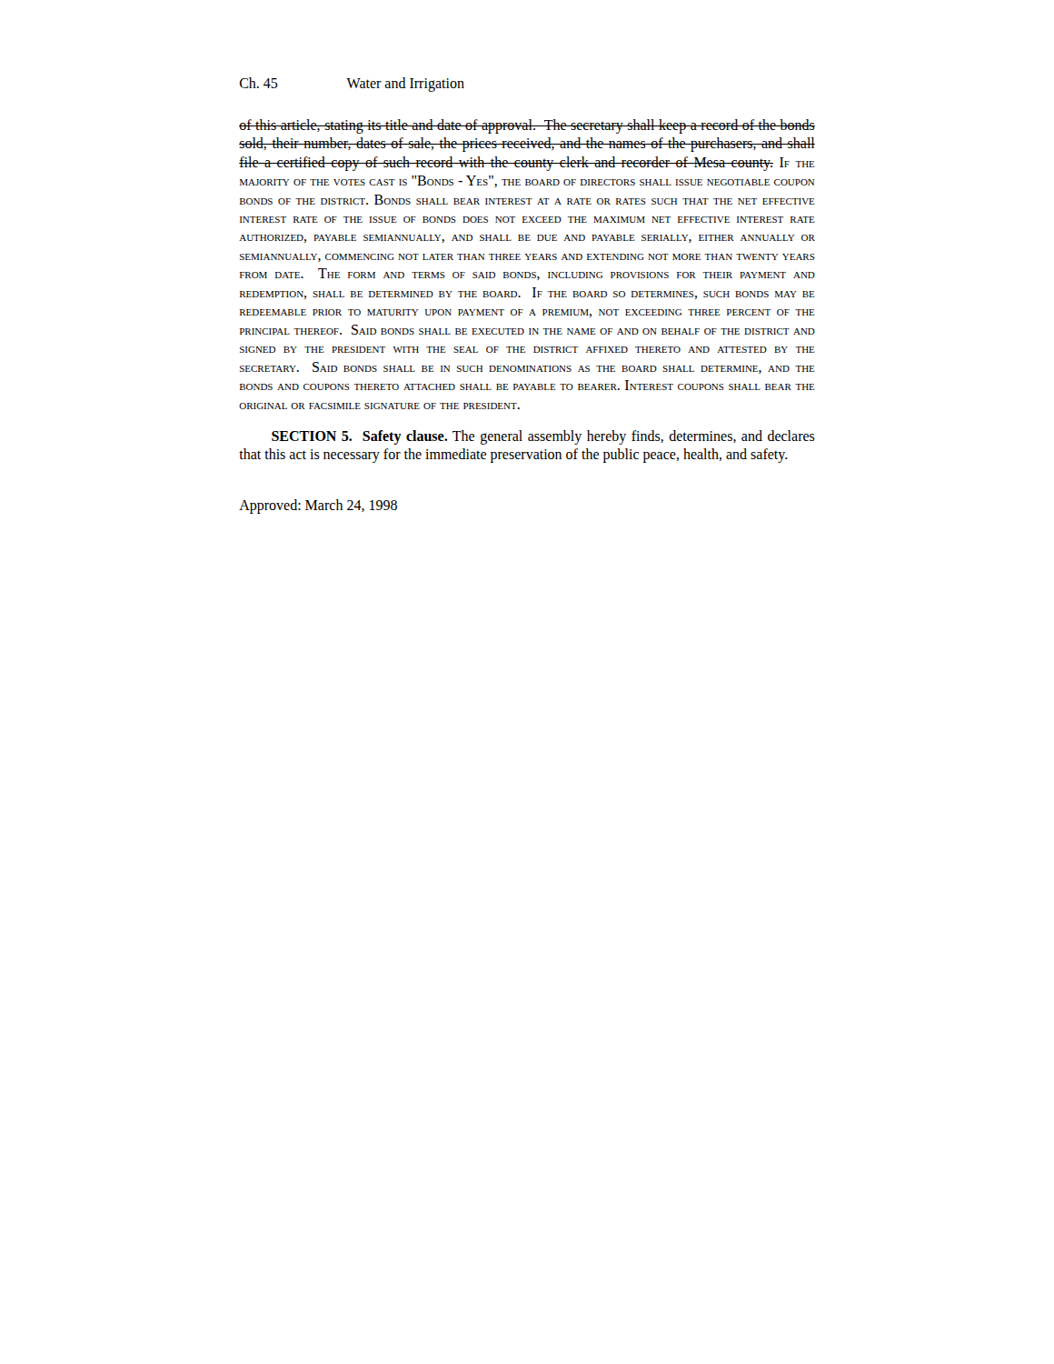Ch. 45
Water and Irrigation
of this article, stating its title and date of approval. The secretary shall keep a record of the bonds sold, their number, dates of sale, the prices received, and the names of the purchasers, and shall file a certified copy of such record with the county clerk and recorder of Mesa county. If the majority of the votes cast is "Bonds - Yes", the board of directors shall issue negotiable coupon bonds of the district. Bonds shall bear interest at a rate or rates such that the net effective interest rate of the issue of bonds does not exceed the maximum net effective interest rate authorized, payable semiannually, and shall be due and payable serially, either annually or semiannually, commencing not later than three years and extending not more than twenty years from date. The form and terms of said bonds, including provisions for their payment and redemption, shall be determined by the board. If the board so determines, such bonds may be redeemable prior to maturity upon payment of a premium, not exceeding three percent of the principal thereof. Said bonds shall be executed in the name of and on behalf of the district and signed by the president with the seal of the district affixed thereto and attested by the secretary. Said bonds shall be in such denominations as the board shall determine, and the bonds and coupons thereto attached shall be payable to bearer. Interest coupons shall bear the original or facsimile signature of the president.
SECTION 5. Safety clause. The general assembly hereby finds, determines, and declares that this act is necessary for the immediate preservation of the public peace, health, and safety.
Approved: March 24, 1998